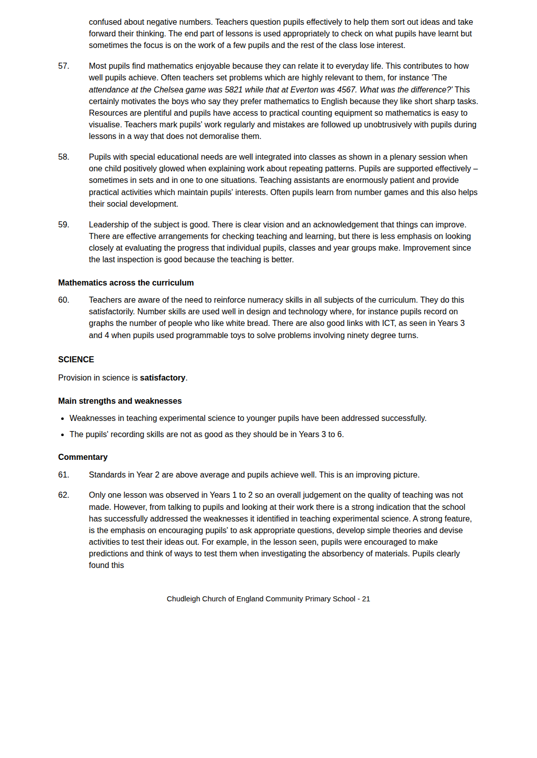confused about negative numbers. Teachers question pupils effectively to help them sort out ideas and take forward their thinking. The end part of lessons is used appropriately to check on what pupils have learnt but sometimes the focus is on the work of a few pupils and the rest of the class lose interest.
57.
Most pupils find mathematics enjoyable because they can relate it to everyday life. This contributes to how well pupils achieve. Often teachers set problems which are highly relevant to them, for instance 'The attendance at the Chelsea game was 5821 while that at Everton was 4567. What was the difference?' This certainly motivates the boys who say they prefer mathematics to English because they like short sharp tasks. Resources are plentiful and pupils have access to practical counting equipment so mathematics is easy to visualise. Teachers mark pupils' work regularly and mistakes are followed up unobtrusively with pupils during lessons in a way that does not demoralise them.
58.
Pupils with special educational needs are well integrated into classes as shown in a plenary session when one child positively glowed when explaining work about repeating patterns. Pupils are supported effectively – sometimes in sets and in one to one situations. Teaching assistants are enormously patient and provide practical activities which maintain pupils' interests. Often pupils learn from number games and this also helps their social development.
59.
Leadership of the subject is good. There is clear vision and an acknowledgement that things can improve. There are effective arrangements for checking teaching and learning, but there is less emphasis on looking closely at evaluating the progress that individual pupils, classes and year groups make. Improvement since the last inspection is good because the teaching is better.
Mathematics across the curriculum
60.
Teachers are aware of the need to reinforce numeracy skills in all subjects of the curriculum. They do this satisfactorily. Number skills are used well in design and technology where, for instance pupils record on graphs the number of people who like white bread. There are also good links with ICT, as seen in Years 3 and 4 when pupils used programmable toys to solve problems involving ninety degree turns.
SCIENCE
Provision in science is satisfactory.
Main strengths and weaknesses
Weaknesses in teaching experimental science to younger pupils have been addressed successfully.
The pupils' recording skills are not as good as they should be in Years 3 to 6.
Commentary
61.
Standards in Year 2 are above average and pupils achieve well. This is an improving picture.
62.
Only one lesson was observed in Years 1 to 2 so an overall judgement on the quality of teaching was not made. However, from talking to pupils and looking at their work there is a strong indication that the school has successfully addressed the weaknesses it identified in teaching experimental science. A strong feature, is the emphasis on encouraging pupils' to ask appropriate questions, develop simple theories and devise activities to test their ideas out. For example, in the lesson seen, pupils were encouraged to make predictions and think of ways to test them when investigating the absorbency of materials. Pupils clearly found this
Chudleigh Church of England Community Primary School - 21